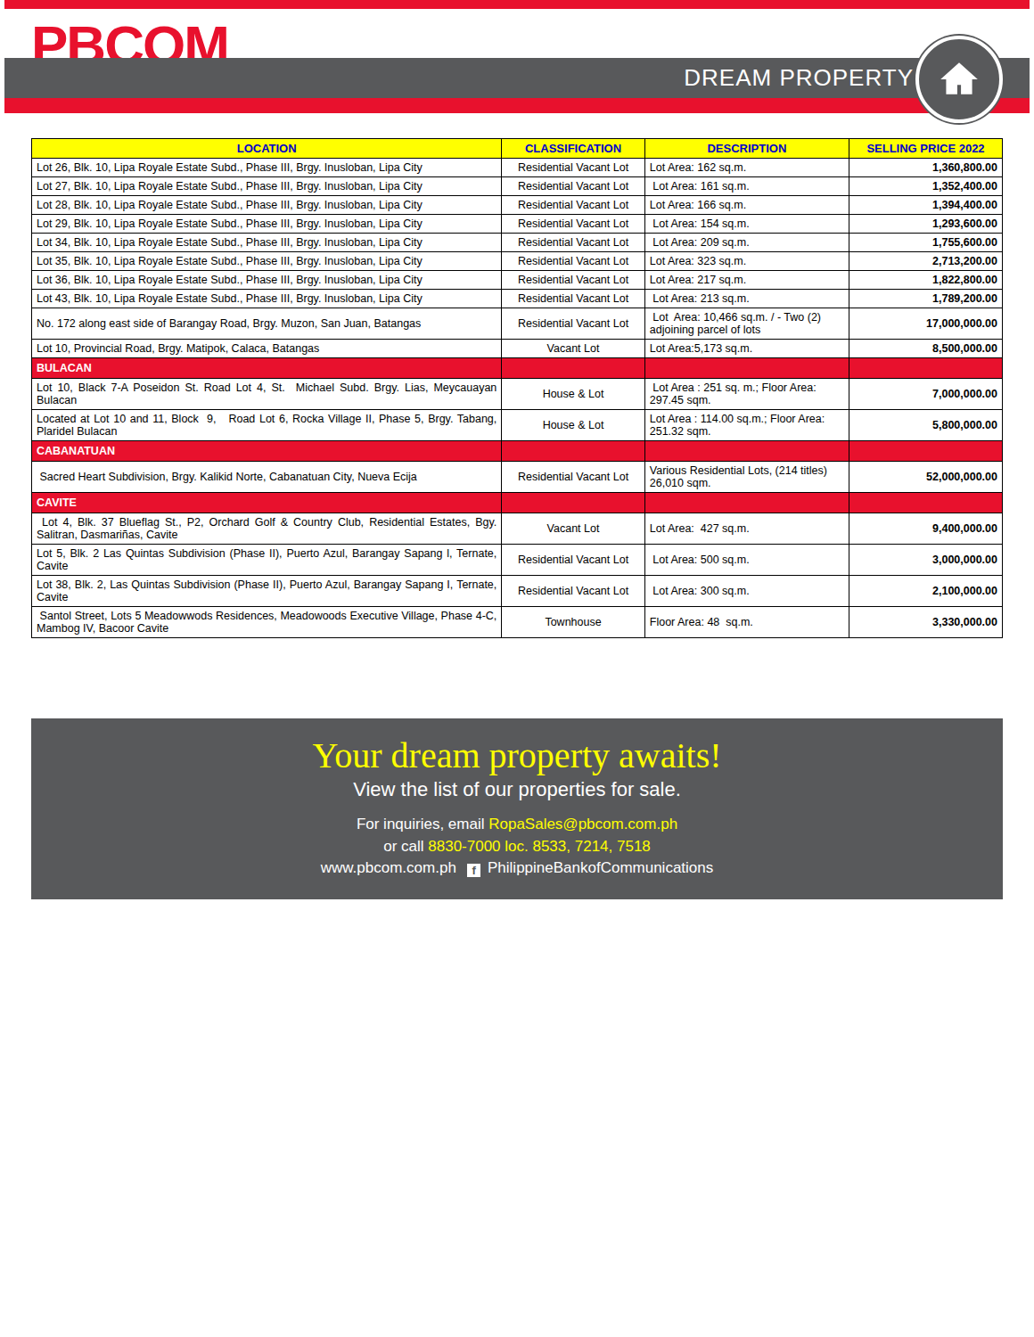PBCOM
DREAM PROPERTY
| LOCATION | CLASSIFICATION | DESCRIPTION | SELLING PRICE 2022 |
| --- | --- | --- | --- |
| Lot 26, Blk. 10, Lipa Royale Estate Subd., Phase III, Brgy. Inusloban, Lipa City | Residential Vacant Lot | Lot Area: 162 sq.m. | 1,360,800.00 |
| Lot 27, Blk. 10, Lipa Royale Estate Subd., Phase III, Brgy. Inusloban, Lipa City | Residential Vacant Lot | Lot Area: 161 sq.m. | 1,352,400.00 |
| Lot 28, Blk. 10, Lipa Royale Estate Subd., Phase III, Brgy. Inusloban, Lipa City | Residential Vacant Lot | Lot Area: 166 sq.m. | 1,394,400.00 |
| Lot 29, Blk. 10, Lipa Royale Estate Subd., Phase III, Brgy. Inusloban, Lipa City | Residential Vacant Lot | Lot Area: 154 sq.m. | 1,293,600.00 |
| Lot 34, Blk. 10, Lipa Royale Estate Subd., Phase III, Brgy. Inusloban, Lipa City | Residential Vacant Lot | Lot Area: 209 sq.m. | 1,755,600.00 |
| Lot 35, Blk. 10, Lipa Royale Estate Subd., Phase III, Brgy. Inusloban, Lipa City | Residential Vacant Lot | Lot Area: 323 sq.m. | 2,713,200.00 |
| Lot 36, Blk. 10, Lipa Royale Estate Subd., Phase III, Brgy. Inusloban, Lipa City | Residential Vacant Lot | Lot Area: 217 sq.m. | 1,822,800.00 |
| Lot 43, Blk. 10, Lipa Royale Estate Subd., Phase III, Brgy. Inusloban, Lipa City | Residential Vacant Lot | Lot Area: 213 sq.m. | 1,789,200.00 |
| No. 172 along east side of Barangay Road, Brgy. Muzon, San Juan, Batangas | Residential Vacant Lot | Lot Area: 10,466 sq.m. / - Two (2) adjoining parcel of lots | 17,000,000.00 |
| Lot 10, Provincial Road, Brgy. Matipok, Calaca, Batangas | Vacant Lot | Lot Area:5,173 sq.m. | 8,500,000.00 |
| BULACAN | | | |
| Lot 10, Black 7-A Poseidon St. Road Lot 4, St. Michael Subd. Brgy. Lias, Meycauayan Bulacan | House & Lot | Lot Area : 251 sq. m.; Floor Area: 297.45 sqm. | 7,000,000.00 |
| Located at Lot 10 and 11, Block 9, Road Lot 6, Rocka Village II, Phase 5, Brgy. Tabang, Plaridel Bulacan | House & Lot | Lot Area : 114.00 sq.m.; Floor Area: 251.32 sqm. | 5,800,000.00 |
| CABANATUAN | | | |
| Sacred Heart Subdivision, Brgy. Kalikid Norte, Cabanatuan City, Nueva Ecija | Residential Vacant Lot | Various Residential Lots, (214 titles) 26,010 sqm. | 52,000,000.00 |
| CAVITE | | | |
| Lot 4, Blk. 37 Blueflag St., P2, Orchard Golf & Country Club, Residential Estates, Bgy. Salitran, Dasmariñas, Cavite | Vacant Lot | Lot Area: 427 sq.m. | 9,400,000.00 |
| Lot 5, Blk. 2 Las Quintas Subdivision (Phase II), Puerto Azul, Barangay Sapang l, Ternate, Cavite | Residential Vacant Lot | Lot Area: 500 sq.m. | 3,000,000.00 |
| Lot 38, Blk. 2, Las Quintas Subdivision (Phase II), Puerto Azul, Barangay Sapang I, Ternate, Cavite | Residential Vacant Lot | Lot Area: 300 sq.m. | 2,100,000.00 |
| Santol Street, Lots 5 Meadowwods Residences, Meadowoods Executive Village, Phase 4-C, Mambog IV, Bacoor Cavite | Townhouse | Floor Area: 48 sq.m. | 3,330,000.00 |
Your dream property awaits!
View the list of our properties for sale.
For inquiries, email RopaSales@pbcom.com.ph
or call 8830-7000 loc. 8533, 7214, 7518
www.pbcom.com.ph f PhilippineBankofCommunications